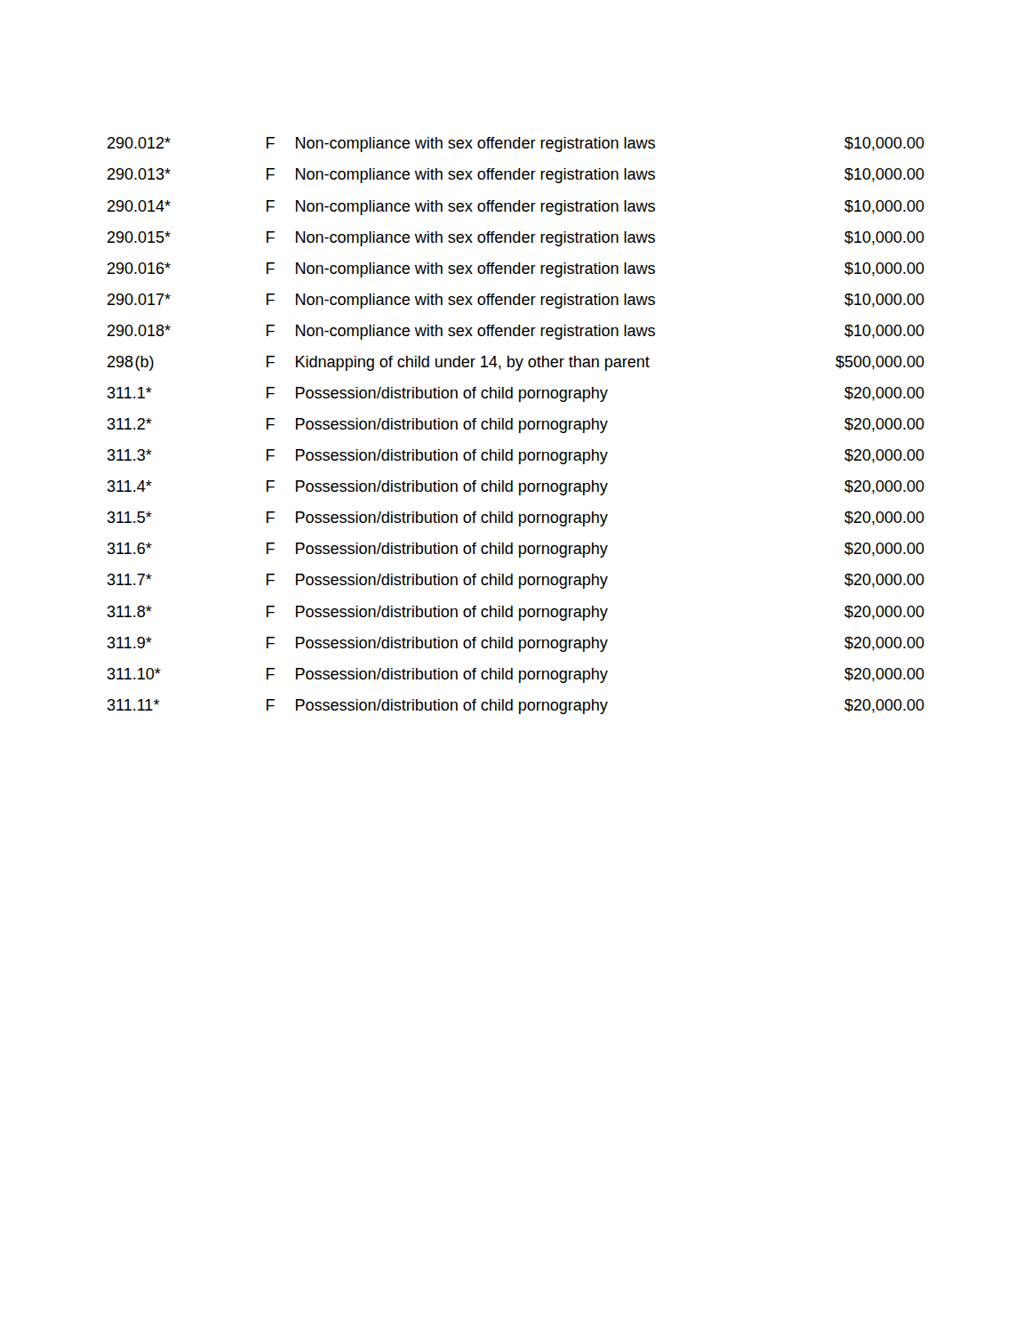| 290.012* | F | Non-compliance with sex offender registration laws | $10,000.00 |
| 290.013* | F | Non-compliance with sex offender registration laws | $10,000.00 |
| 290.014* | F | Non-compliance with sex offender registration laws | $10,000.00 |
| 290.015* | F | Non-compliance with sex offender registration laws | $10,000.00 |
| 290.016* | F | Non-compliance with sex offender registration laws | $10,000.00 |
| 290.017* | F | Non-compliance with sex offender registration laws | $10,000.00 |
| 290.018* | F | Non-compliance with sex offender registration laws | $10,000.00 |
| 298 (b) | F | Kidnapping of child under 14, by other than parent | $500,000.00 |
| 311.1* | F | Possession/distribution of child pornography | $20,000.00 |
| 311.2* | F | Possession/distribution of child pornography | $20,000.00 |
| 311.3* | F | Possession/distribution of child pornography | $20,000.00 |
| 311.4* | F | Possession/distribution of child pornography | $20,000.00 |
| 311.5* | F | Possession/distribution of child pornography | $20,000.00 |
| 311.6* | F | Possession/distribution of child pornography | $20,000.00 |
| 311.7* | F | Possession/distribution of child pornography | $20,000.00 |
| 311.8* | F | Possession/distribution of child pornography | $20,000.00 |
| 311.9* | F | Possession/distribution of child pornography | $20,000.00 |
| 311.10* | F | Possession/distribution of child pornography | $20,000.00 |
| 311.11* | F | Possession/distribution of child pornography | $20,000.00 |